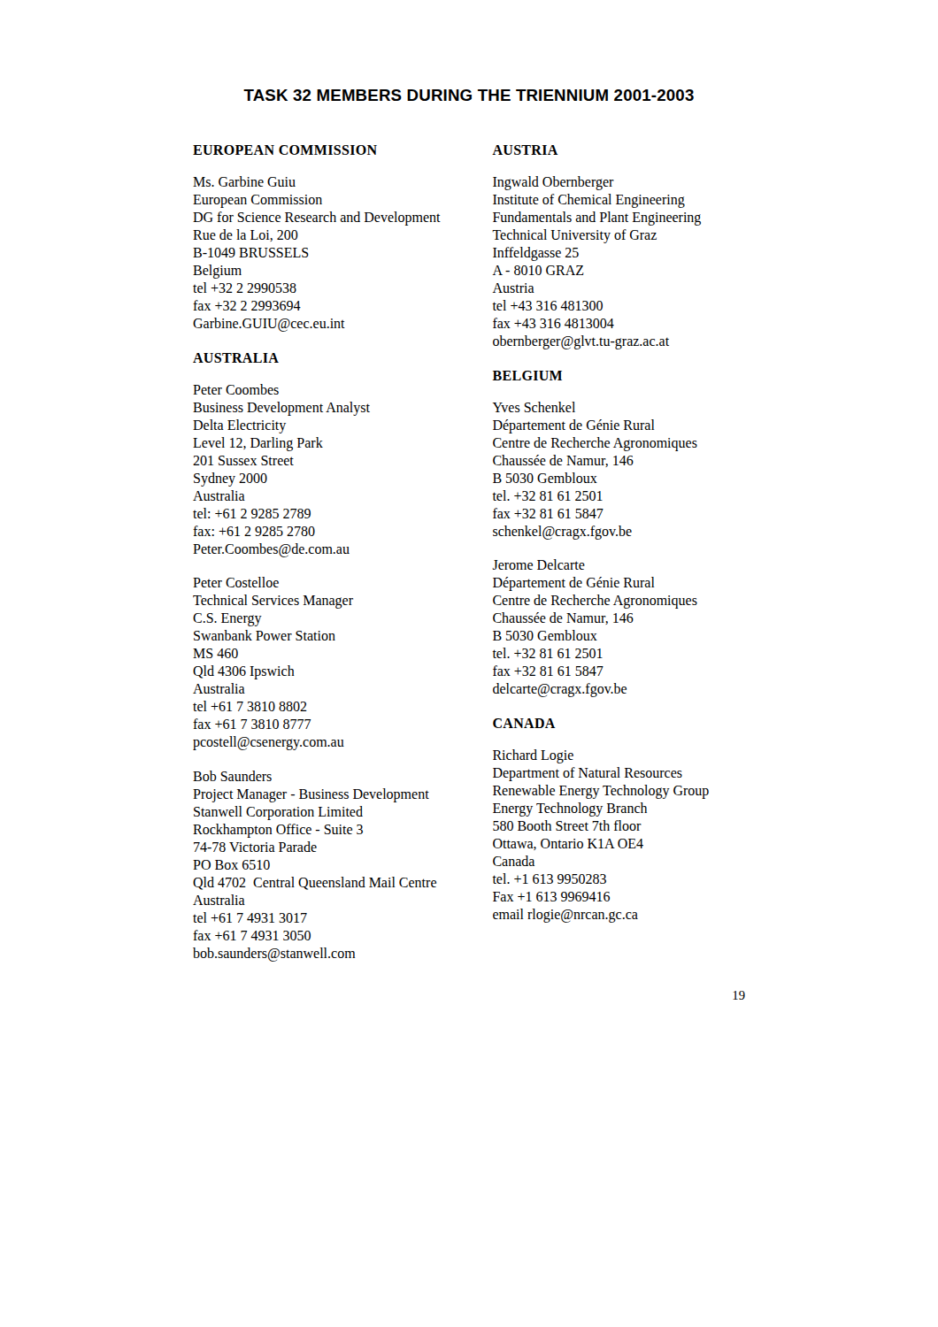TASK 32 MEMBERS DURING THE TRIENNIUM 2001-2003
EUROPEAN COMMISSION
Ms. Garbine Guiu
European Commission
DG for Science Research and Development
Rue de la Loi, 200
B-1049 BRUSSELS
Belgium
tel +32 2 2990538
fax +32 2 2993694
Garbine.GUIU@cec.eu.int
AUSTRALIA
Peter Coombes
Business Development Analyst
Delta Electricity
Level 12, Darling Park
201 Sussex Street
Sydney 2000
Australia
tel: +61 2 9285 2789
fax: +61 2 9285 2780
Peter.Coombes@de.com.au
Peter Costelloe
Technical Services Manager
C.S. Energy
Swanbank Power Station
MS 460
Qld 4306 Ipswich
Australia
tel +61 7 3810 8802
fax +61 7 3810 8777
pcostell@csenergy.com.au
Bob Saunders
Project Manager - Business Development
Stanwell Corporation Limited
Rockhampton Office - Suite 3
74-78 Victoria Parade
PO Box 6510
Qld 4702 Central Queensland Mail Centre
Australia
tel +61 7 4931 3017
fax +61 7 4931 3050
bob.saunders@stanwell.com
AUSTRIA
Ingwald Obernberger
Institute of Chemical Engineering
Fundamentals and Plant Engineering
Technical University of Graz
Inffeldgasse 25
A - 8010 GRAZ
Austria
tel +43 316 481300
fax +43 316 4813004
obernberger@glvt.tu-graz.ac.at
BELGIUM
Yves Schenkel
Département de Génie Rural
Centre de Recherche Agronomiques
Chaussée de Namur, 146
B 5030 Gembloux
tel. +32 81 61 2501
fax +32 81 61 5847
schenkel@cragx.fgov.be
Jerome Delcarte
Département de Génie Rural
Centre de Recherche Agronomiques
Chaussée de Namur, 146
B 5030 Gembloux
tel. +32 81 61 2501
fax +32 81 61 5847
delcarte@cragx.fgov.be
CANADA
Richard Logie
Department of Natural Resources
Renewable Energy Technology Group
Energy Technology Branch
580 Booth Street 7th floor
Ottawa, Ontario K1A OE4
Canada
tel. +1 613 9950283
Fax +1 613 9969416
email rlogie@nrcan.gc.ca
19